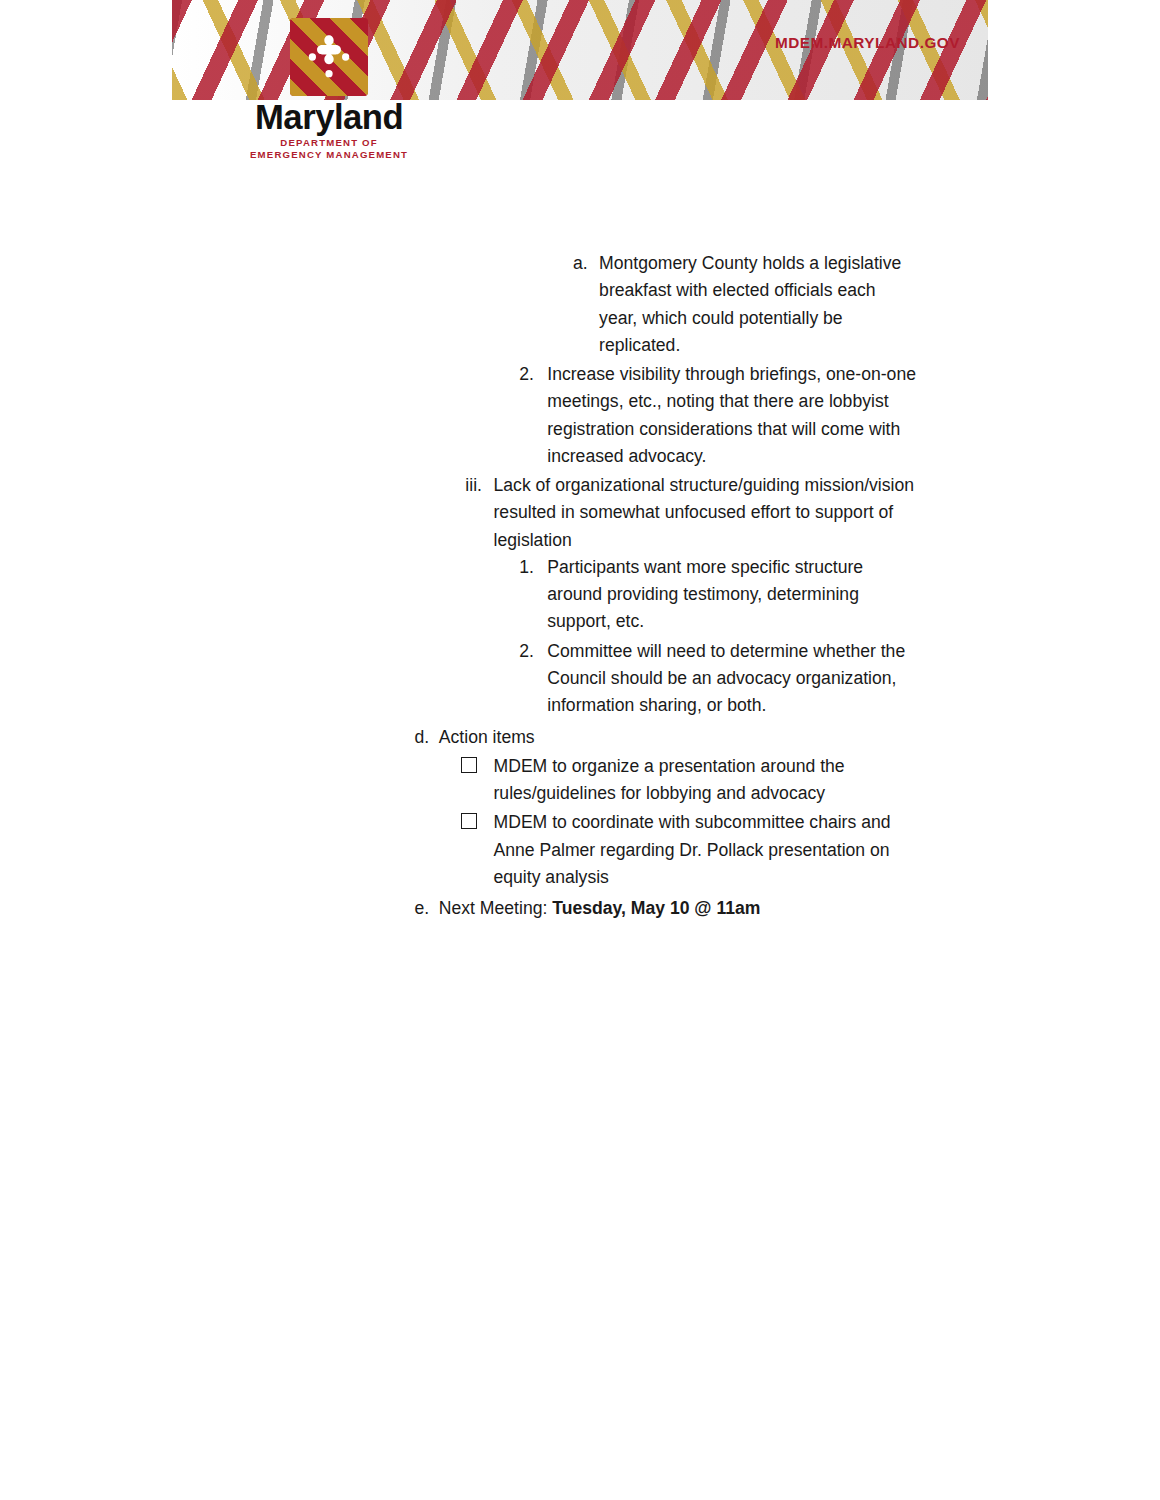MDEM.MARYLAND.GOV
Maryland
DEPARTMENT OF
EMERGENCY MANAGEMENT
a. Montgomery County holds a legislative breakfast with elected officials each year, which could potentially be replicated.
2. Increase visibility through briefings, one-on-one meetings, etc., noting that there are lobbyist registration considerations that will come with increased advocacy.
iii. Lack of organizational structure/guiding mission/vision resulted in somewhat unfocused effort to support of legislation
1. Participants want more specific structure around providing testimony, determining support, etc.
2. Committee will need to determine whether the Council should be an advocacy organization, information sharing, or both.
d. Action items
MDEM to organize a presentation around the rules/guidelines for lobbying and advocacy
MDEM to coordinate with subcommittee chairs and Anne Palmer regarding Dr. Pollack presentation on equity analysis
e. Next Meeting: Tuesday, May 10 @ 11am